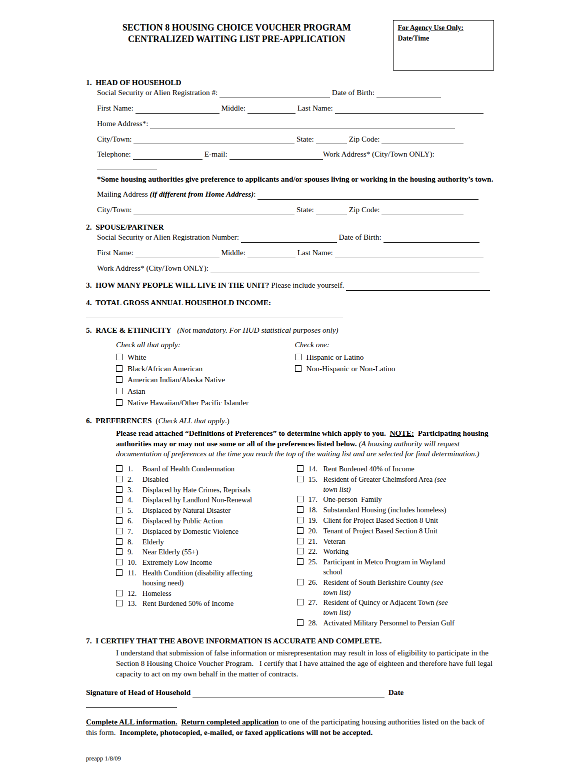SECTION 8 HOUSING CHOICE VOUCHER PROGRAM
CENTRALIZED WAITING LIST PRE-APPLICATION
For Agency Use Only:
Date/Time
1. HEAD OF HOUSEHOLD
Social Security or Alien Registration #: Date of Birth:
First Name: Middle: Last Name:
Home Address*:
City/Town: State: Zip Code:
Telephone: E-mail: Work Address* (City/Town ONLY):
*Some housing authorities give preference to applicants and/or spouses living or working in the housing authority’s town.
Mailing Address (if different from Home Address):
City/Town: State: Zip Code:
2. SPOUSE/PARTNER
Social Security or Alien Registration Number: Date of Birth:
First Name: Middle: Last Name:
Work Address* (City/Town ONLY):
3. HOW MANY PEOPLE WILL LIVE IN THE UNIT? Please include yourself.
4. TOTAL GROSS ANNUAL HOUSEHOLD INCOME:
5. RACE & ETHNICITY (Not mandatory. For HUD statistical purposes only)
Check all that apply:
White
Black/African American
American Indian/Alaska Native
Asian
Native Hawaiian/Other Pacific Islander
Check one:
Hispanic or Latino
Non-Hispanic or Non-Latino
6. PREFERENCES (Check ALL that apply.)
Please read attached “Definitions of Preferences” to determine which apply to you. NOTE: Participating housing authorities may or may not use some or all of the preferences listed below. (A housing authority will request documentation of preferences at the time you reach the top of the waiting list and are selected for final determination.)
1. Board of Health Condemnation
2. Disabled
3. Displaced by Hate Crimes, Reprisals
4. Displaced by Landlord Non-Renewal
5. Displaced by Natural Disaster
6. Displaced by Public Action
7. Displaced by Domestic Violence
8. Elderly
9. Near Elderly (55+)
10. Extremely Low Income
11. Health Condition (disability affecting housing need)
12. Homeless
13. Rent Burdened 50% of Income
14. Rent Burdened 40% of Income
15. Resident of Greater Chelmsford Area (see town list)
17. One-person Family
18. Substandard Housing (includes homeless)
19. Client for Project Based Section 8 Unit
20. Tenant of Project Based Section 8 Unit
21. Veteran
22. Working
25. Participant in Metco Program in Wayland school
26. Resident of South Berkshire County (see town list)
27. Resident of Quincy or Adjacent Town (see town list)
28. Activated Military Personnel to Persian Gulf
7. I CERTIFY THAT THE ABOVE INFORMATION IS ACCURATE AND COMPLETE.
I understand that submission of false information or misrepresentation may result in loss of eligibility to participate in the Section 8 Housing Choice Voucher Program. I certify that I have attained the age of eighteen and therefore have full legal capacity to act on my own behalf in the matter of contracts.
Signature of Head of Household Date
Complete ALL information. Return completed application to one of the participating housing authorities listed on the back of this form. Incomplete, photocopied, e-mailed, or faxed applications will not be accepted.
preapp 1/8/09